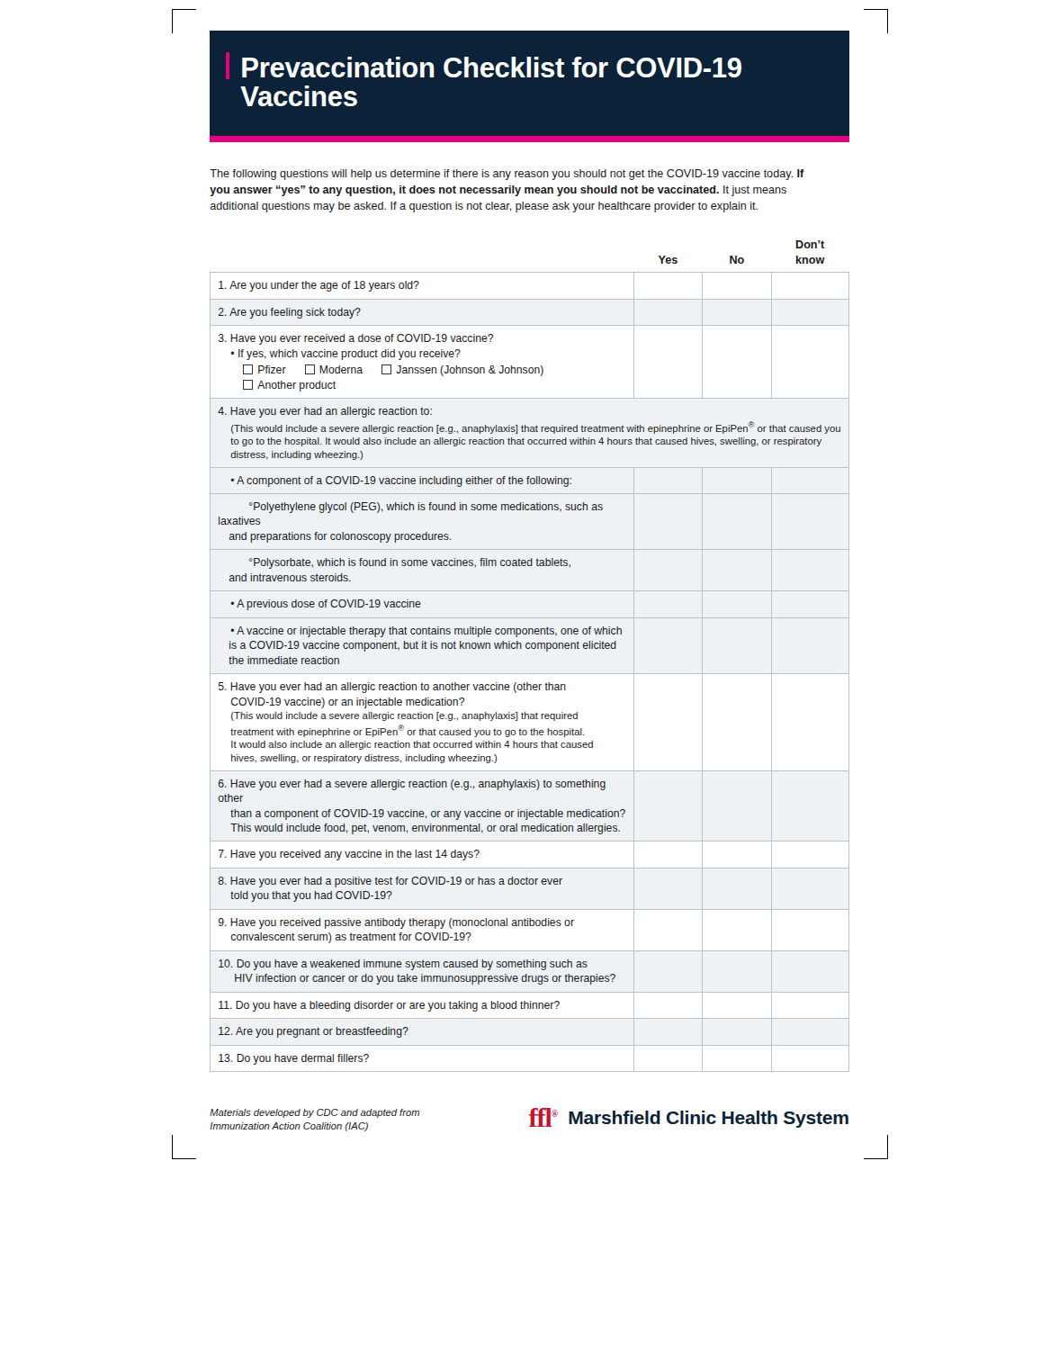Prevaccination Checklist for COVID-19 Vaccines
The following questions will help us determine if there is any reason you should not get the COVID-19 vaccine today. If you answer “yes” to any question, it does not necessarily mean you should not be vaccinated. It just means additional questions may be asked. If a question is not clear, please ask your healthcare provider to explain it.
| | Yes | No | Don’t know |
| --- | --- | --- | --- |
| 1. Are you under the age of 18 years old? | | | |
| 2. Are you feeling sick today? | | | |
| 3. Have you ever received a dose of COVID-19 vaccine? If yes, which vaccine product did you receive? Pfizer Moderna Janssen (Johnson & Johnson) Another product | | | |
| 4. Have you ever had an allergic reaction to: (This would include a severe allergic reaction [e.g., anaphylaxis] that required treatment with epinephrine or EpiPen ® or that caused you to go to the hospital. It would also include an allergic reaction that occurred within 4 hours that caused hives, swelling, or respiratory distress, including wheezing.) |
| A component of a COVID-19 vaccine including either of the following: | | | |
| Polyethylene glycol (PEG), which is found in some medications, such as laxatives and preparations for colonoscopy procedures. | | | |
| Polysorbate, which is found in some vaccines, film coated tablets, and intravenous steroids. | | | |
| A previous dose of COVID-19 vaccine | | | |
| A vaccine or injectable therapy that contains multiple components, one of which is a COVID-19 vaccine component, but it is not known which component elicited the immediate reaction | | | |
| 5. Have you ever had an allergic reaction to another vaccine (other than COVID-19 vaccine) or an injectable medication? (This would include a severe allergic reaction [e.g., anaphylaxis] that required treatment with epinephrine or EpiPen ® or that caused you to go to the hospital. It would also include an allergic reaction that occurred within 4 hours that caused hives, swelling, or respiratory distress, including wheezing.) | | | |
| 6. Have you ever had a severe allergic reaction (e.g., anaphylaxis) to something other than a component of COVID-19 vaccine, or any vaccine or injectable medication? This would include food, pet, venom, environmental, or oral medication allergies. | | | |
| 7. Have you received any vaccine in the last 14 days? | | | |
| 8. Have you ever had a positive test for COVID-19 or has a doctor ever told you that you had COVID-19? | | | |
| 9. Have you received passive antibody therapy (monoclonal antibodies or convalescent serum) as treatment for COVID-19? | | | |
| 10. Do you have a weakened immune system caused by something such as HIV infection or cancer or do you take immunosuppressive drugs or therapies? | | | |
| 11. Do you have a bleeding disorder or are you taking a blood thinner? | | | |
| 12. Are you pregnant or breastfeeding? | | | |
| 13. Do you have dermal fillers? | | | |
Materials developed by CDC and adapted from
Immunization Action Coalition (IAC)
ffl® Marshfield Clinic Health System